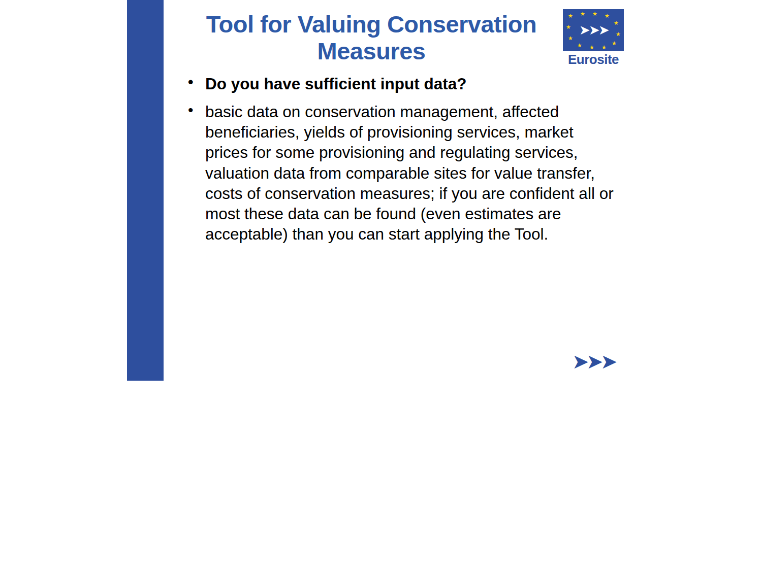★ ★ ★ ★ ★ ★ ★ ★ ★ ★ ★ ★ ➤➤➤
Eurosite
Tool for Valuing Conservation Measures
Do you have sufficient input data?
basic data on conservation management, affected beneficiaries, yields of provisioning services, market prices for some provisioning and regulating services, valuation data from comparable sites for value transfer, costs of conservation measures; if you are confident all or most these data can be found (even estimates are acceptable) than you can start applying the Tool.
➤➤➤